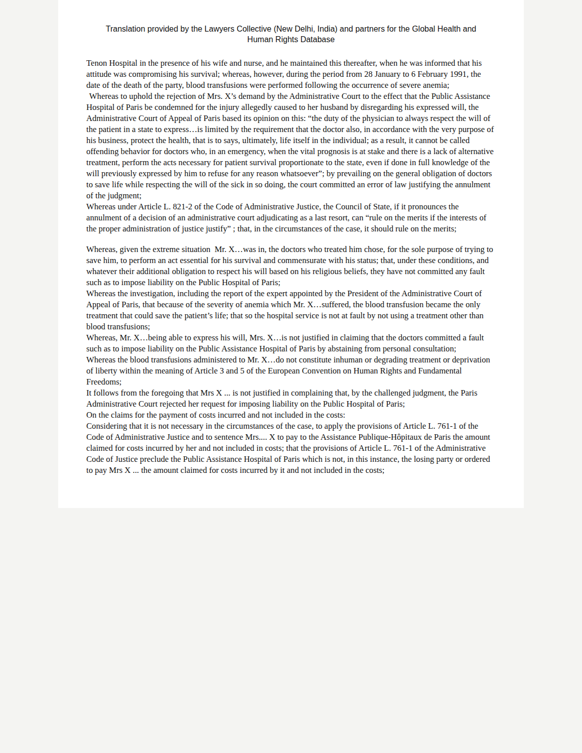Translation provided by the Lawyers Collective (New Delhi, India) and partners for the Global Health and Human Rights Database
Tenon Hospital in the presence of his wife and nurse, and he maintained this thereafter, when he was informed that his attitude was compromising his survival; whereas, however, during the period from 28 January to 6 February 1991, the date of the death of the party, blood transfusions were performed following the occurrence of severe anemia;
Whereas to uphold the rejection of Mrs. X’s demand by the Administrative Court to the effect that the Public Assistance Hospital of Paris be condemned for the injury allegedly caused to her husband by disregarding his expressed will, the Administrative Court of Appeal of Paris based its opinion on this: “the duty of the physician to always respect the will of the patient in a state to express…is limited by the requirement that the doctor also, in accordance with the very purpose of his business, protect the health, that is to says, ultimately, life itself in the individual; as a result, it cannot be called offending behavior for doctors who, in an emergency, when the vital prognosis is at stake and there is a lack of alternative treatment, perform the acts necessary for patient survival proportionate to the state, even if done in full knowledge of the will previously expressed by him to refuse for any reason whatsoever”; by prevailing on the general obligation of doctors to save life while respecting the will of the sick in so doing, the court committed an error of law justifying the annulment of the judgment;
Whereas under Article L. 821-2 of the Code of Administrative Justice, the Council of State, if it pronounces the annulment of a decision of an administrative court adjudicating as a last resort, can “rule on the merits if the interests of the proper administration of justice justify” ; that, in the circumstances of the case, it should rule on the merits;
Whereas, given the extreme situation Mr. X…was in, the doctors who treated him chose, for the sole purpose of trying to save him, to perform an act essential for his survival and commensurate with his status; that, under these conditions, and whatever their additional obligation to respect his will based on his religious beliefs, they have not committed any fault such as to impose liability on the Public Hospital of Paris;
Whereas the investigation, including the report of the expert appointed by the President of the Administrative Court of Appeal of Paris, that because of the severity of anemia which Mr. X…suffered, the blood transfusion became the only treatment that could save the patient’s life; that so the hospital service is not at fault by not using a treatment other than blood transfusions;
Whereas, Mr. X…being able to express his will, Mrs. X…is not justified in claiming that the doctors committed a fault such as to impose liability on the Public Assistance Hospital of Paris by abstaining from personal consultation;
Whereas the blood transfusions administered to Mr. X…do not constitute inhuman or degrading treatment or deprivation of liberty within the meaning of Article 3 and 5 of the European Convention on Human Rights and Fundamental Freedoms;
It follows from the foregoing that Mrs X ... is not justified in complaining that, by the challenged judgment, the Paris Administrative Court rejected her request for imposing liability on the Public Hospital of Paris;
On the claims for the payment of costs incurred and not included in the costs:
Considering that it is not necessary in the circumstances of the case, to apply the provisions of Article L. 761-1 of the Code of Administrative Justice and to sentence Mrs.... X to pay to the Assistance Publique-Hôpitaux de Paris the amount claimed for costs incurred by her and not included in costs; that the provisions of Article L. 761-1 of the Administrative Code of Justice preclude the Public Assistance Hospital of Paris which is not, in this instance, the losing party or ordered to pay Mrs X ... the amount claimed for costs incurred by it and not included in the costs;